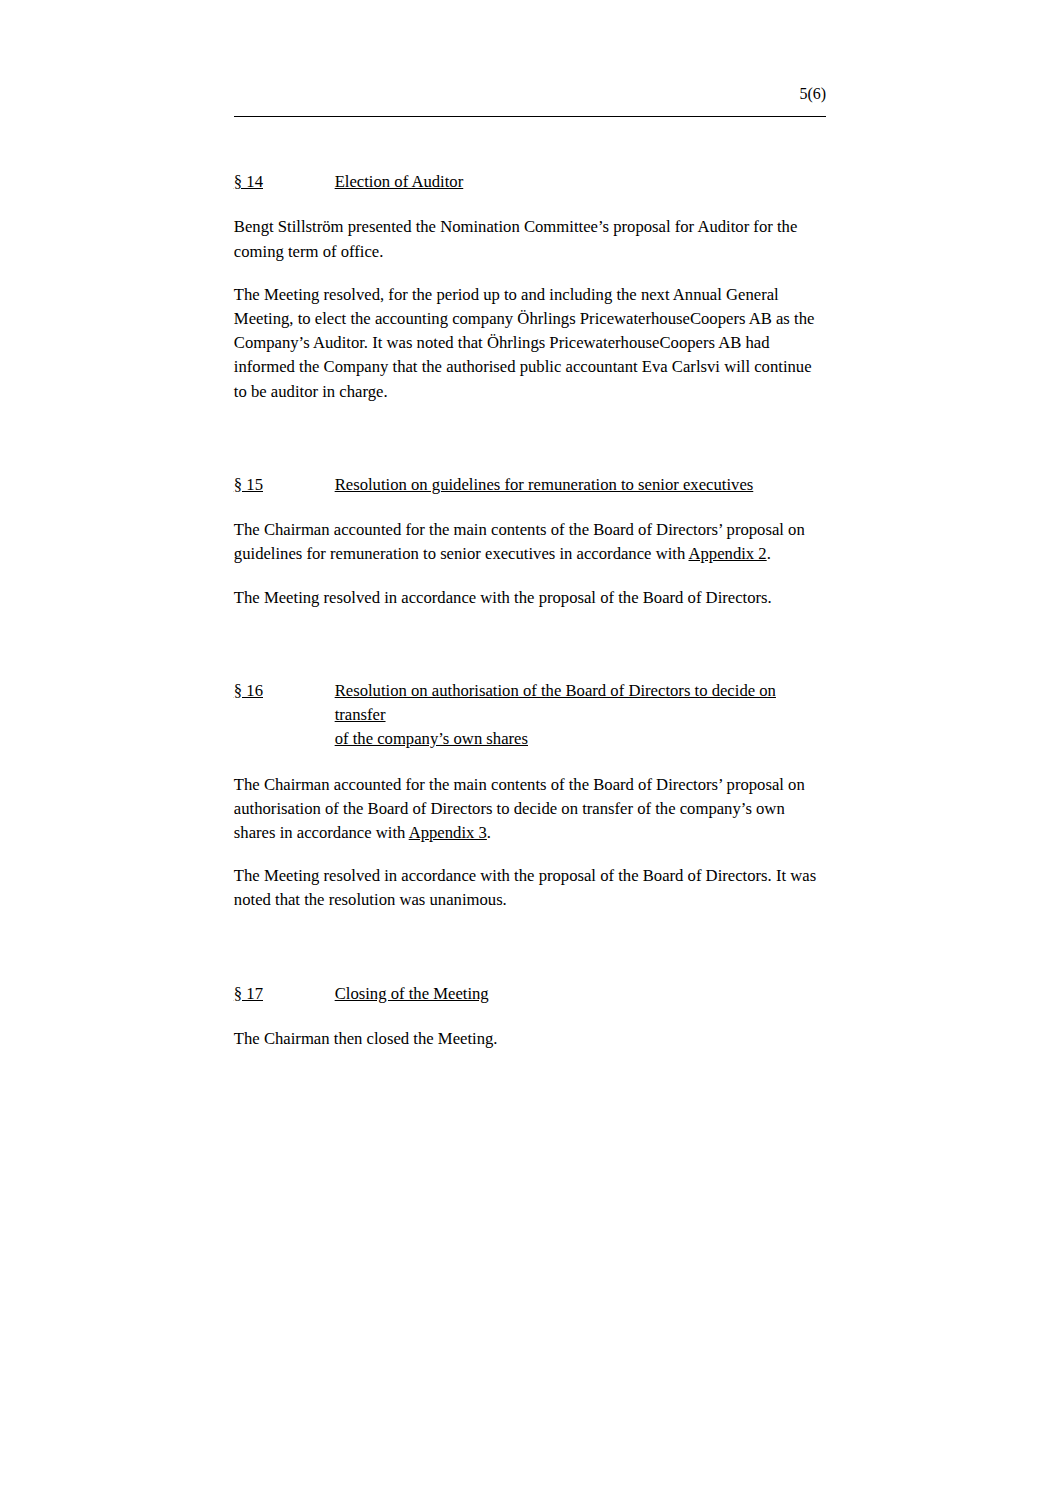5(6)
§ 14 Election of Auditor
Bengt Stillström presented the Nomination Committee’s proposal for Auditor for the coming term of office.
The Meeting resolved, for the period up to and including the next Annual General Meeting, to elect the accounting company Öhrlings PricewaterhouseCoopers AB as the Company’s Auditor. It was noted that Öhrlings PricewaterhouseCoopers AB had informed the Company that the authorised public accountant Eva Carlsvi will continue to be auditor in charge.
§ 15 Resolution on guidelines for remuneration to senior executives
The Chairman accounted for the main contents of the Board of Directors’ proposal on guidelines for remuneration to senior executives in accordance with Appendix 2.
The Meeting resolved in accordance with the proposal of the Board of Directors.
§ 16 Resolution on authorisation of the Board of Directors to decide on transfer
of the company’s own shares
The Chairman accounted for the main contents of the Board of Directors’ proposal on authorisation of the Board of Directors to decide on transfer of the company’s own shares in accordance with Appendix 3.
The Meeting resolved in accordance with the proposal of the Board of Directors. It was noted that the resolution was unanimous.
§ 17 Closing of the Meeting
The Chairman then closed the Meeting.